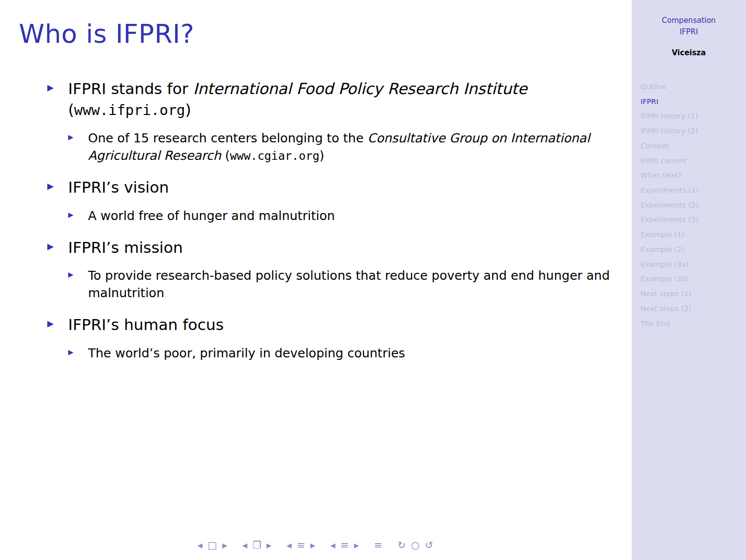Who is IFPRI?
IFPRI stands for International Food Policy Research Institute (www.ifpri.org)
One of 15 research centers belonging to the Consultative Group on International Agricultural Research (www.cgiar.org)
IFPRI’s vision
A world free of hunger and malnutrition
IFPRI’s mission
To provide research-based policy solutions that reduce poverty and end hunger and malnutrition
IFPRI’s human focus
The world’s poor, primarily in developing countries
◂ □ ▸ ◂ ❐ ▸ ◂ ≡ ▸ ◂ ≡ ▸ ≡ ↻ ○ ↺
Compensation
IFPRI
Viceisza
Outline
IFPRI
IFPRI history (1)
IFPRI history (2)
Context
IFPRI current
What next?
Experiments (1)
Experiments (2)
Experiments (3)
Example (1)
Example (2)
Example (3a)
Example (3b)
Next steps (1)
Next steps (2)
The End